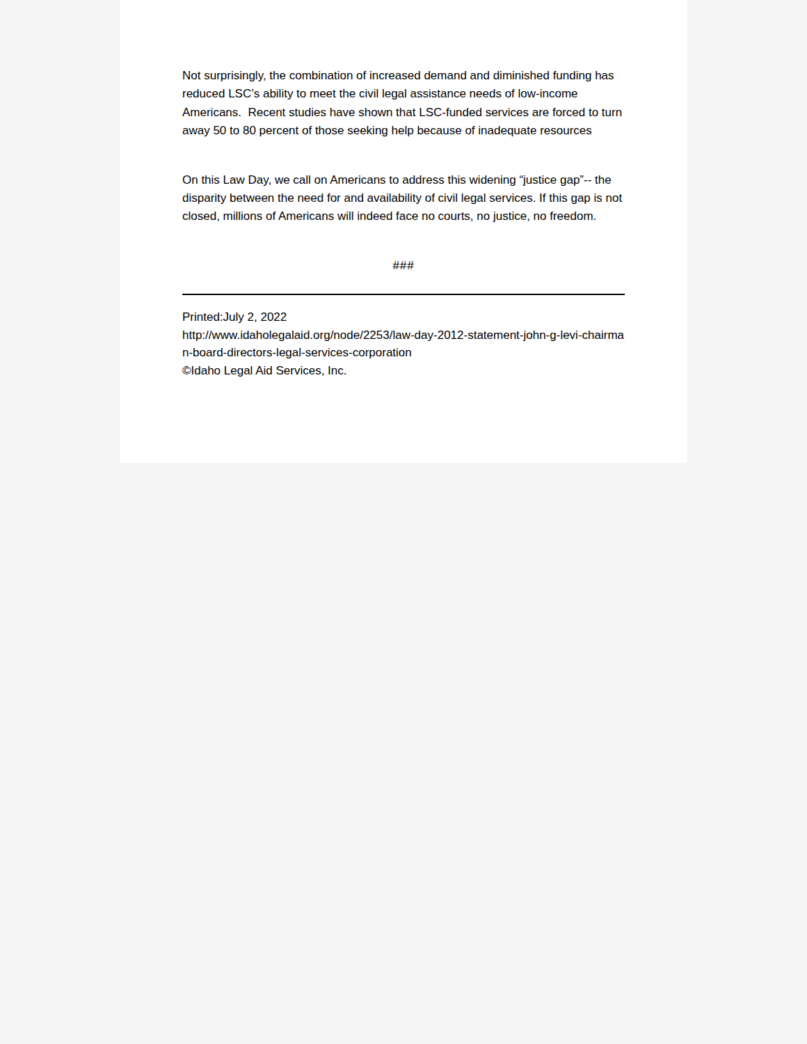Not surprisingly, the combination of increased demand and diminished funding has reduced LSC’s ability to meet the civil legal assistance needs of low-income Americans. Recent studies have shown that LSC-funded services are forced to turn away 50 to 80 percent of those seeking help because of inadequate resources
On this Law Day, we call on Americans to address this widening “justice gap”-- the disparity between the need for and availability of civil legal services. If this gap is not closed, millions of Americans will indeed face no courts, no justice, no freedom.
###
Printed:July 2, 2022
http://www.idaholegalaid.org/node/2253/law-day-2012-statement-john-g-levi-chairman-board-directors-legal-services-corporation
©Idaho Legal Aid Services, Inc.